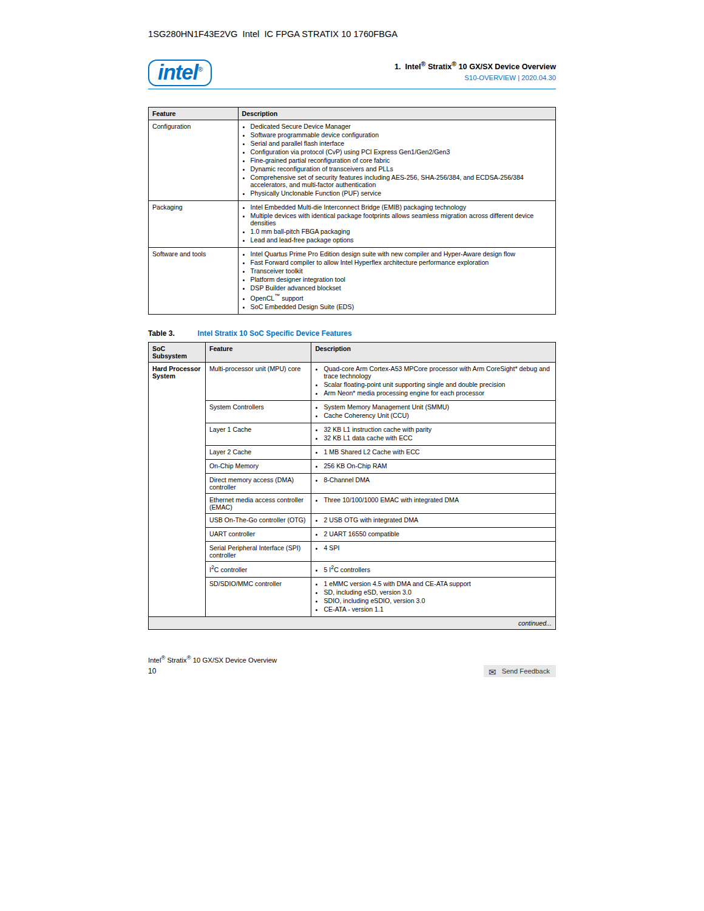1SG280HN1F43E2VG Intel IC FPGA STRATIX 10 1760FBGA
intel®
1. Intel® Stratix® 10 GX/SX Device Overview
S10-OVERVIEW | 2020.04.30
| Feature | Description |
| --- | --- |
| Configuration | Dedicated Secure Device Manager Software programmable device configuration Serial and parallel flash interface Configuration via protocol (CvP) using PCI Express Gen1/Gen2/Gen3 Fine-grained partial reconfiguration of core fabric Dynamic reconfiguration of transceivers and PLLs Comprehensive set of security features including AES-256, SHA-256/384, and ECDSA-256/384 accelerators, and multi-factor authentication Physically Unclonable Function (PUF) service |
| Packaging | Intel Embedded Multi-die Interconnect Bridge (EMIB) packaging technology Multiple devices with identical package footprints allows seamless migration across different device densities 1.0 mm ball-pitch FBGA packaging Lead and lead-free package options |
| Software and tools | Intel Quartus Prime Pro Edition design suite with new compiler and Hyper-Aware design flow Fast Forward compiler to allow Intel Hyperflex architecture performance exploration Transceiver toolkit Platform designer integration tool DSP Builder advanced blockset OpenCL ™ support SoC Embedded Design Suite (EDS) |
Table 3. Intel Stratix 10 SoC Specific Device Features
| SoC Subsystem | Feature | Description |
| --- | --- | --- |
| Hard Processor System | Multi-processor unit (MPU) core | Quad-core Arm Cortex-A53 MPCore processor with Arm CoreSight* debug and trace technology Scalar floating-point unit supporting single and double precision Arm Neon* media processing engine for each processor |
| System Controllers | System Memory Management Unit (SMMU) Cache Coherency Unit (CCU) |
| Layer 1 Cache | 32 KB L1 instruction cache with parity 32 KB L1 data cache with ECC |
| Layer 2 Cache | 1 MB Shared L2 Cache with ECC |
| On-Chip Memory | 256 KB On-Chip RAM |
| Direct memory access (DMA) controller | 8-Channel DMA |
| Ethernet media access controller (EMAC) | Three 10/100/1000 EMAC with integrated DMA |
| USB On-The-Go controller (OTG) | 2 USB OTG with integrated DMA |
| UART controller | 2 UART 16550 compatible |
| Serial Peripheral Interface (SPI) controller | 4 SPI |
| I 2 C controller | 5 I 2 C controllers |
| SD/SDIO/MMC controller | 1 eMMC version 4.5 with DMA and CE-ATA support SD, including eSD, version 3.0 SDIO, including eSDIO, version 3.0 CE-ATA - version 1.1 |
| continued... |
Intel® Stratix® 10 GX/SX Device Overview
10
Send Feedback